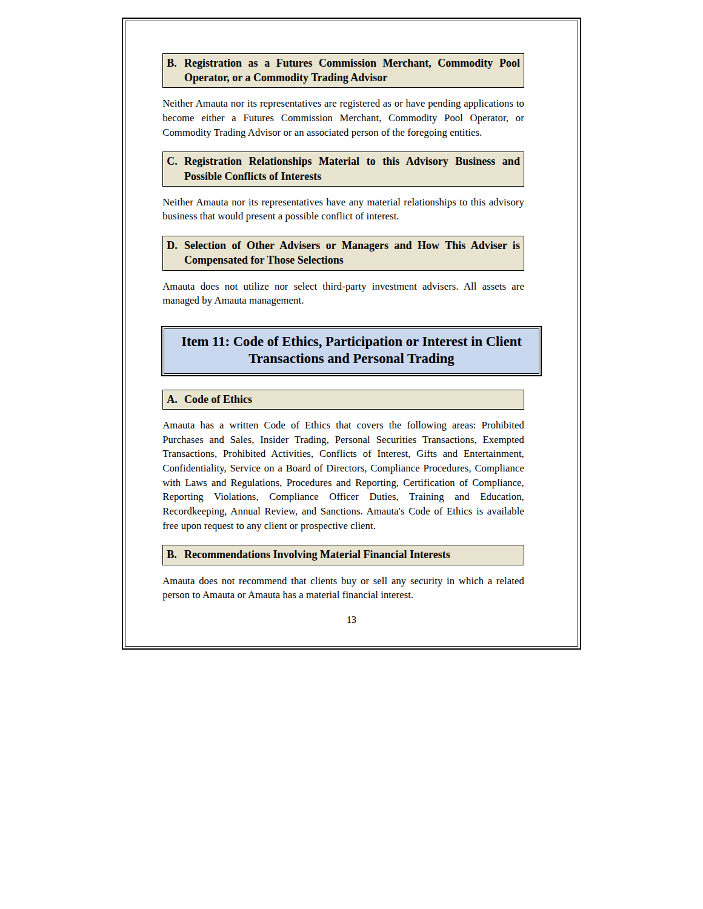B.
Registration as a Futures Commission Merchant, Commodity Pool Operator, or a Commodity Trading Advisor
Neither Amauta nor its representatives are registered as or have pending applications to become either a Futures Commission Merchant, Commodity Pool Operator, or Commodity Trading Advisor or an associated person of the foregoing entities.
C.
Registration Relationships Material to this Advisory Business and Possible Conflicts of Interests
Neither Amauta nor its representatives have any material relationships to this advisory business that would present a possible conflict of interest.
D.
Selection of Other Advisers or Managers and How This Adviser is Compensated for Those Selections
Amauta does not utilize nor select third-party investment advisers. All assets are managed by Amauta management.
Item 11: Code of Ethics, Participation or Interest in Client Transactions and Personal Trading
A.
Code of Ethics
Amauta has a written Code of Ethics that covers the following areas: Prohibited Purchases and Sales, Insider Trading, Personal Securities Transactions, Exempted Transactions, Prohibited Activities, Conflicts of Interest, Gifts and Entertainment, Confidentiality, Service on a Board of Directors, Compliance Procedures, Compliance with Laws and Regulations, Procedures and Reporting, Certification of Compliance, Reporting Violations, Compliance Officer Duties, Training and Education, Recordkeeping, Annual Review, and Sanctions. Amauta's Code of Ethics is available free upon request to any client or prospective client.
B.
Recommendations Involving Material Financial Interests
Amauta does not recommend that clients buy or sell any security in which a related person to Amauta or Amauta has a material financial interest.
13